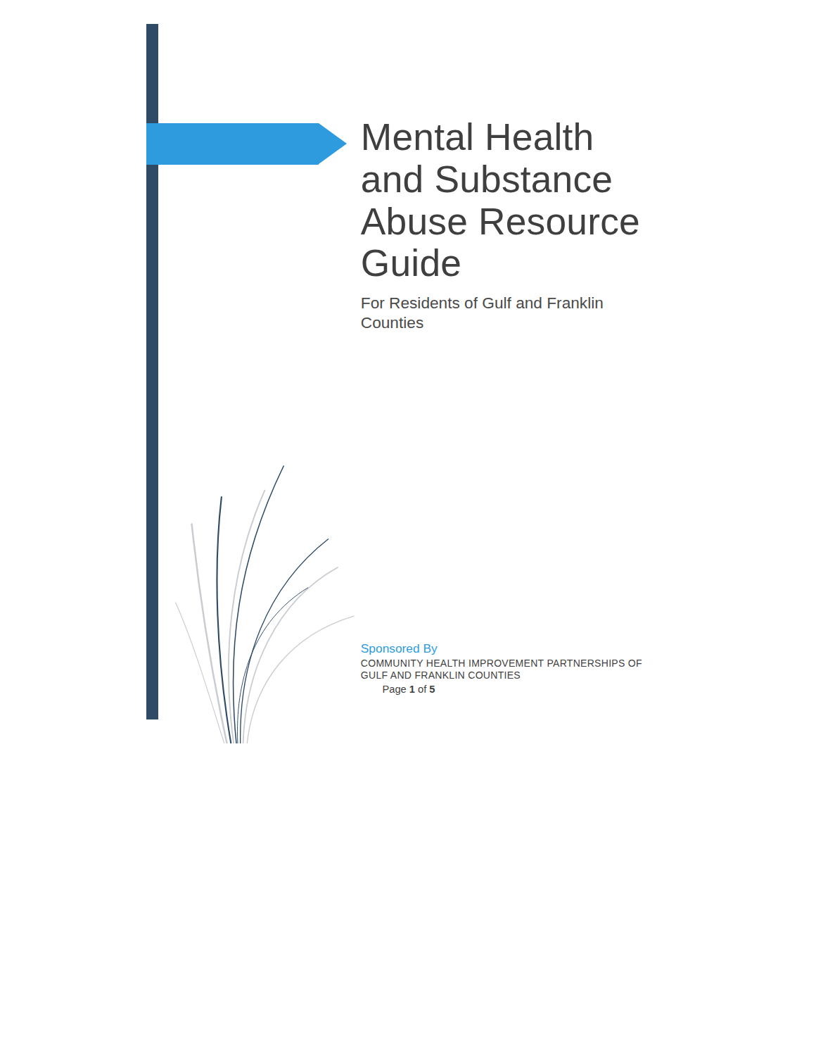Mental Health and Substance Abuse Resource Guide
For Residents of Gulf and Franklin Counties
Sponsored By
Community Health Improvement Partnerships of Gulf and Franklin Counties
Page 1 of 5